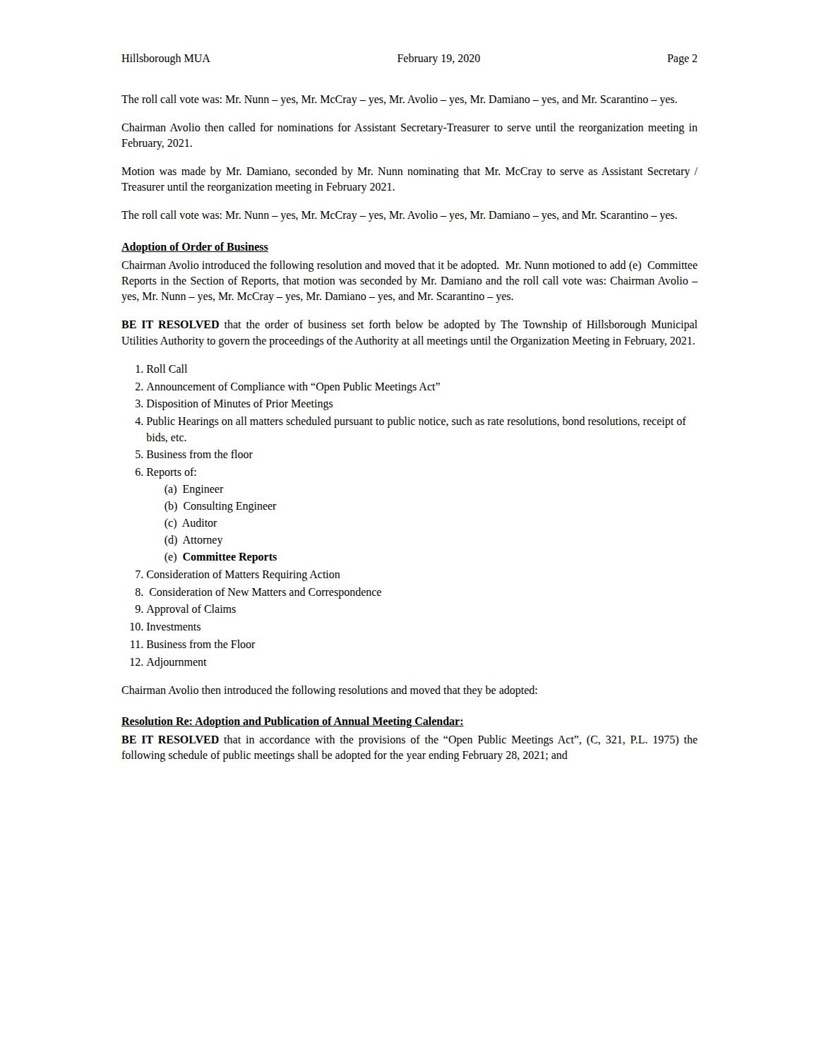Hillsborough MUA
February 19, 2020
Page 2
The roll call vote was: Mr. Nunn – yes, Mr. McCray – yes, Mr. Avolio – yes, Mr. Damiano – yes, and Mr. Scarantino – yes.
Chairman Avolio then called for nominations for Assistant Secretary-Treasurer to serve until the reorganization meeting in February, 2021.
Motion was made by Mr. Damiano, seconded by Mr. Nunn nominating that Mr. McCray to serve as Assistant Secretary / Treasurer until the reorganization meeting in February 2021.
The roll call vote was: Mr. Nunn – yes, Mr. McCray – yes, Mr. Avolio – yes, Mr. Damiano – yes, and Mr. Scarantino – yes.
Adoption of Order of Business
Chairman Avolio introduced the following resolution and moved that it be adopted. Mr. Nunn motioned to add (e) Committee Reports in the Section of Reports, that motion was seconded by Mr. Damiano and the roll call vote was: Chairman Avolio – yes, Mr. Nunn – yes, Mr. McCray – yes, Mr. Damiano – yes, and Mr. Scarantino – yes.
BE IT RESOLVED that the order of business set forth below be adopted by The Township of Hillsborough Municipal Utilities Authority to govern the proceedings of the Authority at all meetings until the Organization Meeting in February, 2021.
Roll Call
Announcement of Compliance with “Open Public Meetings Act”
Disposition of Minutes of Prior Meetings
Public Hearings on all matters scheduled pursuant to public notice, such as rate resolutions, bond resolutions, receipt of bids, etc.
Business from the floor
Reports of:
(a) Engineer
(b) Consulting Engineer
(c) Auditor
(d) Attorney
(e) Committee Reports
Consideration of Matters Requiring Action
Consideration of New Matters and Correspondence
Approval of Claims
Investments
Business from the Floor
Adjournment
Chairman Avolio then introduced the following resolutions and moved that they be adopted:
Resolution Re: Adoption and Publication of Annual Meeting Calendar:
BE IT RESOLVED that in accordance with the provisions of the “Open Public Meetings Act”, (C, 321, P.L. 1975) the following schedule of public meetings shall be adopted for the year ending February 28, 2021; and